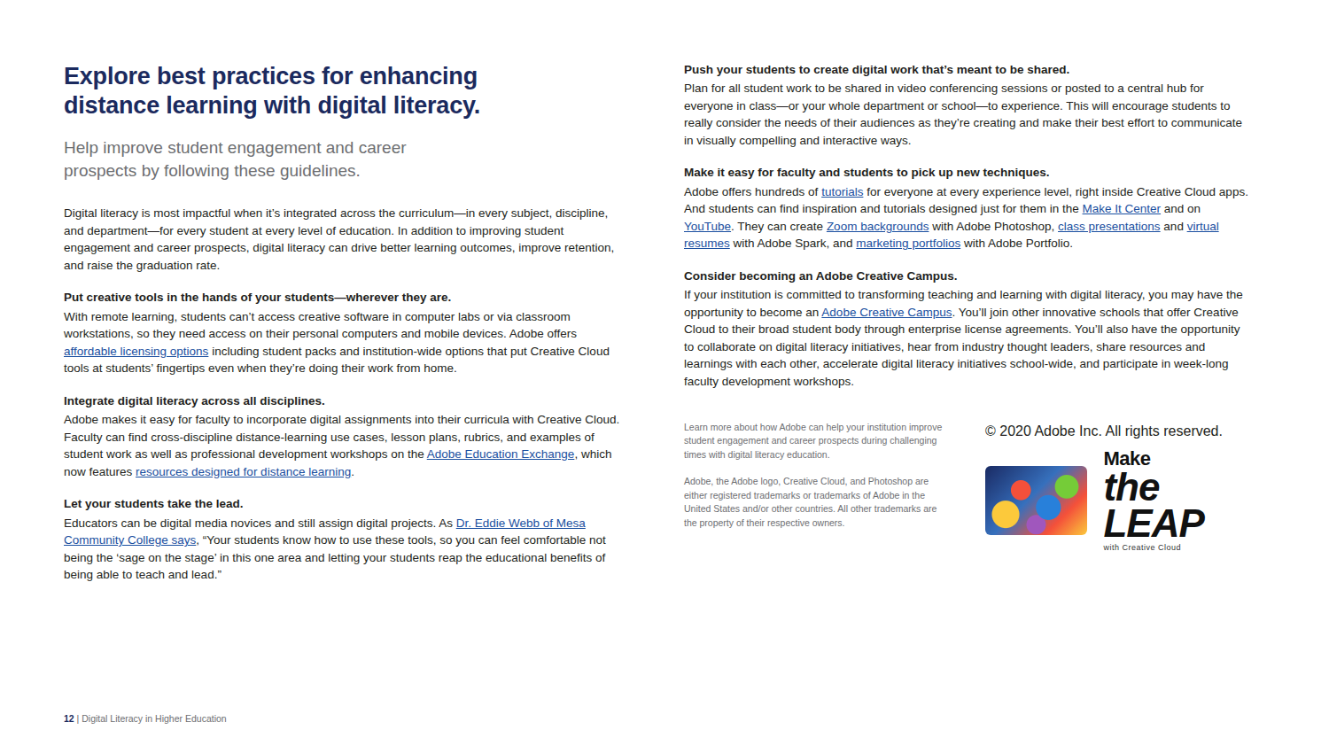Explore best practices for enhancing
distance learning with digital literacy.
Help improve student engagement and career
prospects by following these guidelines.
Digital literacy is most impactful when it’s integrated across the curriculum—in every subject, discipline, and department—for every student at every level of education. In addition to improving student engagement and career prospects, digital literacy can drive better learning outcomes, improve retention, and raise the graduation rate.
Put creative tools in the hands of your students—wherever they are.
With remote learning, students can’t access creative software in computer labs or via classroom workstations, so they need access on their personal computers and mobile devices. Adobe offers affordable licensing options including student packs and institution-wide options that put Creative Cloud tools at students’ fingertips even when they’re doing their work from home.
Integrate digital literacy across all disciplines.
Adobe makes it easy for faculty to incorporate digital assignments into their curricula with Creative Cloud. Faculty can find cross-discipline distance-learning use cases, lesson plans, rubrics, and examples of student work as well as professional development workshops on the Adobe Education Exchange, which now features resources designed for distance learning.
Let your students take the lead.
Educators can be digital media novices and still assign digital projects. As Dr. Eddie Webb of Mesa Community College says, “Your students know how to use these tools, so you can feel comfortable not being the ‘sage on the stage’ in this one area and letting your students reap the educational benefits of being able to teach and lead.”
Push your students to create digital work that’s meant to be shared.
Plan for all student work to be shared in video conferencing sessions or posted to a central hub for everyone in class—or your whole department or school—to experience. This will encourage students to really consider the needs of their audiences as they’re creating and make their best effort to communicate in visually compelling and interactive ways.
Make it easy for faculty and students to pick up new techniques.
Adobe offers hundreds of tutorials for everyone at every experience level, right inside Creative Cloud apps. And students can find inspiration and tutorials designed just for them in the Make It Center and on YouTube. They can create Zoom backgrounds with Adobe Photoshop, class presentations and virtual resumes with Adobe Spark, and marketing portfolios with Adobe Portfolio.
Consider becoming an Adobe Creative Campus.
If your institution is committed to transforming teaching and learning with digital literacy, you may have the opportunity to become an Adobe Creative Campus. You’ll join other innovative schools that offer Creative Cloud to their broad student body through enterprise license agreements. You’ll also have the opportunity to collaborate on digital literacy initiatives, hear from industry thought leaders, share resources and learnings with each other, accelerate digital literacy initiatives school-wide, and participate in week-long faculty development workshops.
Learn more about how Adobe can help your institution improve student engagement and career prospects during challenging times with digital literacy education.
Adobe, the Adobe logo, Creative Cloud, and Photoshop are either registered trademarks or trademarks of Adobe in the United States and/or other countries. All other trademarks are the property of their respective owners.
© 2020 Adobe Inc. All rights reserved.
Make the LEAP with Creative Cloud
12 | Digital Literacy in Higher Education